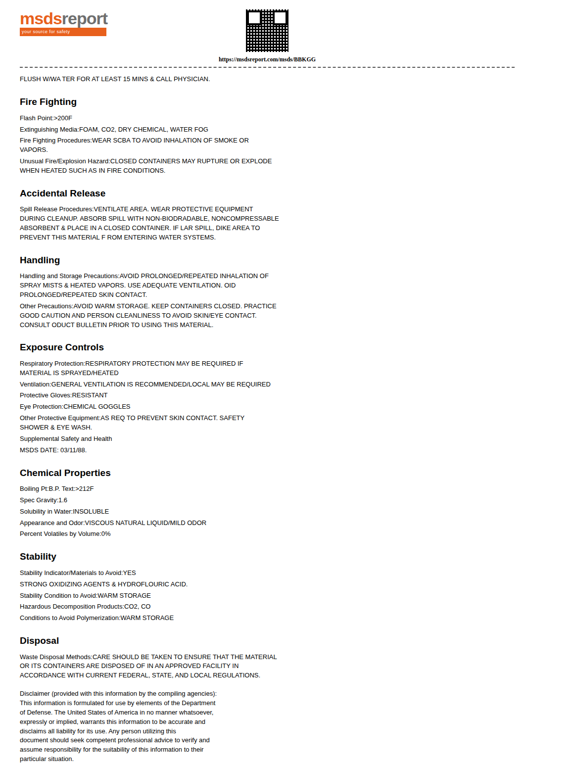msds report
your source for safety
https://msdsreport.com/msds/BBKGG
FLUSH W/WA TER FOR AT LEAST 15 MINS & CALL PHYSICIAN.
Fire Fighting
Flash Point:>200F
Extinguishing Media:FOAM, CO2, DRY CHEMICAL, WATER FOG
Fire Fighting Procedures:WEAR SCBA TO AVOID INHALATION OF SMOKE OR
VAPORS.
Unusual Fire/Explosion Hazard:CLOSED CONTAINERS MAY RUPTURE OR EXPLODE
WHEN HEATED SUCH AS IN FIRE CONDITIONS.
Accidental Release
Spill Release Procedures:VENTILATE AREA. WEAR PROTECTIVE EQUIPMENT
DURING CLEANUP. ABSORB SPILL WITH NON-BIODRADABLE, NONCOMPRESSABLE
ABSORBENT & PLACE IN A CLOSED CONTAINER. IF LAR SPILL, DIKE AREA TO
PREVENT THIS MATERIAL F ROM ENTERING WATER SYSTEMS.
Handling
Handling and Storage Precautions:AVOID PROLONGED/REPEATED INHALATION OF
SPRAY MISTS & HEATED VAPORS. USE ADEQUATE VENTILATION. OID
PROLONGED/REPEATED SKIN CONTACT.
Other Precautions:AVOID WARM STORAGE. KEEP CONTAINERS CLOSED. PRACTICE
GOOD CAUTION AND PERSON CLEANLINESS TO AVOID SKIN/EYE CONTACT.
CONSULT ODUCT BULLETIN PRIOR TO USING THIS MATERIAL.
Exposure Controls
Respiratory Protection:RESPIRATORY PROTECTION MAY BE REQUIRED IF
MATERIAL IS SPRAYED/HEATED
Ventilation:GENERAL VENTILATION IS RECOMMENDED/LOCAL MAY BE REQUIRED
Protective Gloves:RESISTANT
Eye Protection:CHEMICAL GOGGLES
Other Protective Equipment:AS REQ TO PREVENT SKIN CONTACT. SAFETY
SHOWER & EYE WASH.
Supplemental Safety and Health
MSDS DATE: 03/11/88.
Chemical Properties
Boiling Pt:B.P. Text:>212F
Spec Gravity:1.6
Solubility in Water:INSOLUBLE
Appearance and Odor:VISCOUS NATURAL LIQUID/MILD ODOR
Percent Volatiles by Volume:0%
Stability
Stability Indicator/Materials to Avoid:YES
STRONG OXIDIZING AGENTS & HYDROFLOURIC ACID.
Stability Condition to Avoid:WARM STORAGE
Hazardous Decomposition Products:CO2, CO
Conditions to Avoid Polymerization:WARM STORAGE
Disposal
Waste Disposal Methods:CARE SHOULD BE TAKEN TO ENSURE THAT THE MATERIAL
OR ITS CONTAINERS ARE DISPOSED OF IN AN APPROVED FACILITY IN
ACCORDANCE WITH CURRENT FEDERAL, STATE, AND LOCAL REGULATIONS.
Disclaimer (provided with this information by the compiling agencies):
This information is formulated for use by elements of the Department
of Defense. The United States of America in no manner whatsoever,
expressly or implied, warrants this information to be accurate and
disclaims all liability for its use. Any person utilizing this
document should seek competent professional advice to verify and
assume responsibility for the suitability of this information to their
particular situation.